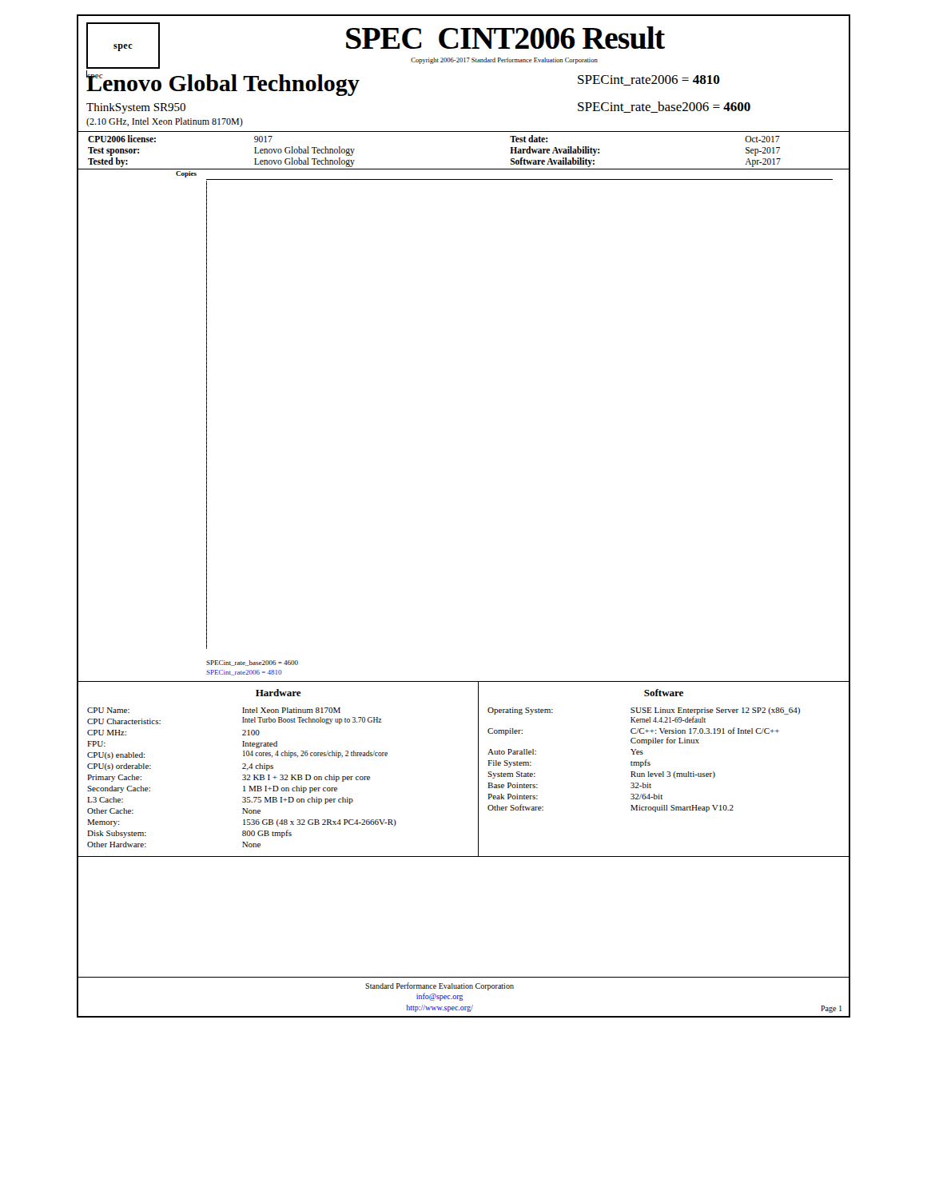spec
spec
SPEC CINT2006 Result
Copyright 2006-2017 Standard Performance Evaluation Corporation
Lenovo Global Technology
ThinkSystem SR950
(2.10 GHz, Intel Xeon Platinum 8170M)
SPECint_rate2006 = 4810
SPECint_rate_base2006 = 4600
| CPU2006 license: | 9017 |
| Test sponsor: | Lenovo Global Technology |
| Tested by: | Lenovo Global Technology |
| Test date: | Oct-2017 |
| Hardware Availability: | Sep-2017 |
| Software Availability: | Apr-2017 |
Copies
SPECint_rate_base2006 = 4600
SPECint_rate2006 = 4810
Hardware
| CPU Name: | Intel Xeon Platinum 8170M |
| CPU Characteristics: | Intel Turbo Boost Technology up to 3.70 GHz |
| CPU MHz: | 2100 |
| FPU: | Integrated |
| CPU(s) enabled: | 104 cores, 4 chips, 26 cores/chip, 2 threads/core |
| CPU(s) orderable: | 2,4 chips |
| Primary Cache: | 32 KB I + 32 KB D on chip per core |
| Secondary Cache: | 1 MB I+D on chip per core |
| L3 Cache: | 35.75 MB I+D on chip per chip |
| Other Cache: | None |
| Memory: | 1536 GB (48 x 32 GB 2Rx4 PC4-2666V-R) |
| Disk Subsystem: | 800 GB tmpfs |
| Other Hardware: | None |
Software
| Operating System: | SUSE Linux Enterprise Server 12 SP2 (x86_64) Kernel 4.4.21-69-default |
| Compiler: | C/C++: Version 17.0.3.191 of Intel C/C++ Compiler for Linux |
| Auto Parallel: | Yes |
| File System: | tmpfs |
| System State: | Run level 3 (multi-user) |
| Base Pointers: | 32-bit |
| Peak Pointers: | 32/64-bit |
| Other Software: | Microquill SmartHeap V10.2 |
Standard Performance Evaluation Corporation
info@spec.org
http://www.spec.org/
Page 1